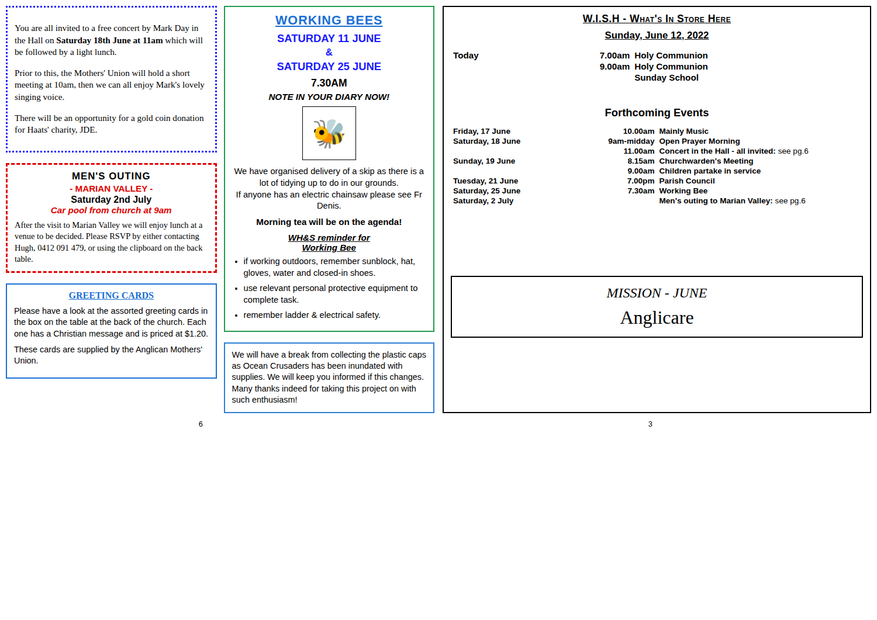You are all invited to a free concert by Mark Day in the Hall on Saturday 18th June at 11am which will be followed by a light lunch.
Prior to this, the Mothers' Union will hold a short meeting at 10am, then we can all enjoy Mark's lovely singing voice.
There will be an opportunity for a gold coin donation for Haats' charity, JDE.
MEN'S OUTING
- MARIAN VALLEY -
Saturday 2nd July
Car pool from church at 9am
After the visit to Marian Valley we will enjoy lunch at a venue to be decided. Please RSVP by either contacting Hugh, 0412 091 479, or using the clipboard on the back table.
GREETING CARDS
Please have a look at the assorted greeting cards in the box on the table at the back of the church. Each one has a Christian message and is priced at $1.20.
These cards are supplied by the Anglican Mothers' Union.
WORKING BEES
SATURDAY 11 JUNE
&
SATURDAY 25 JUNE
7.30AM
NOTE IN YOUR DIARY NOW!
We have organised delivery of a skip as there is a lot of tidying up to do in our grounds.
If anyone has an electric chainsaw please see Fr Denis.
Morning tea will be on the agenda!
WH&S reminder for
Working Bee
if working outdoors, remember sunblock, hat, gloves, water and closed-in shoes.
use relevant personal protective equipment to complete task.
remember ladder & electrical safety.
We will have a break from collecting the plastic caps as Ocean Crusaders has been inundated with supplies. We will keep you informed if this changes. Many thanks indeed for taking this project on with such enthusiasm!
6
W.I.S.H - What's In Store Here
Sunday, June 12, 2022
| Today | 7.00am | Holy Communion |
| | 9.00am | Holy Communion |
| | | Sunday School |
Forthcoming Events
| Friday, 17 June | 10.00am | Mainly Music |
| Saturday, 18 June | 9am-midday | Open Prayer Morning |
| | 11.00am | Concert in the Hall - all invited: see pg.6 |
| Sunday, 19 June | 8.15am | Churchwarden's Meeting |
| | 9.00am | Children partake in service |
| Tuesday, 21 June | 7.00pm | Parish Council |
| Saturday, 25 June | 7.30am | Working Bee |
| Saturday, 2 July | | Men's outing to Marian Valley: see pg.6 |
MISSION - JUNE
Anglicare
3